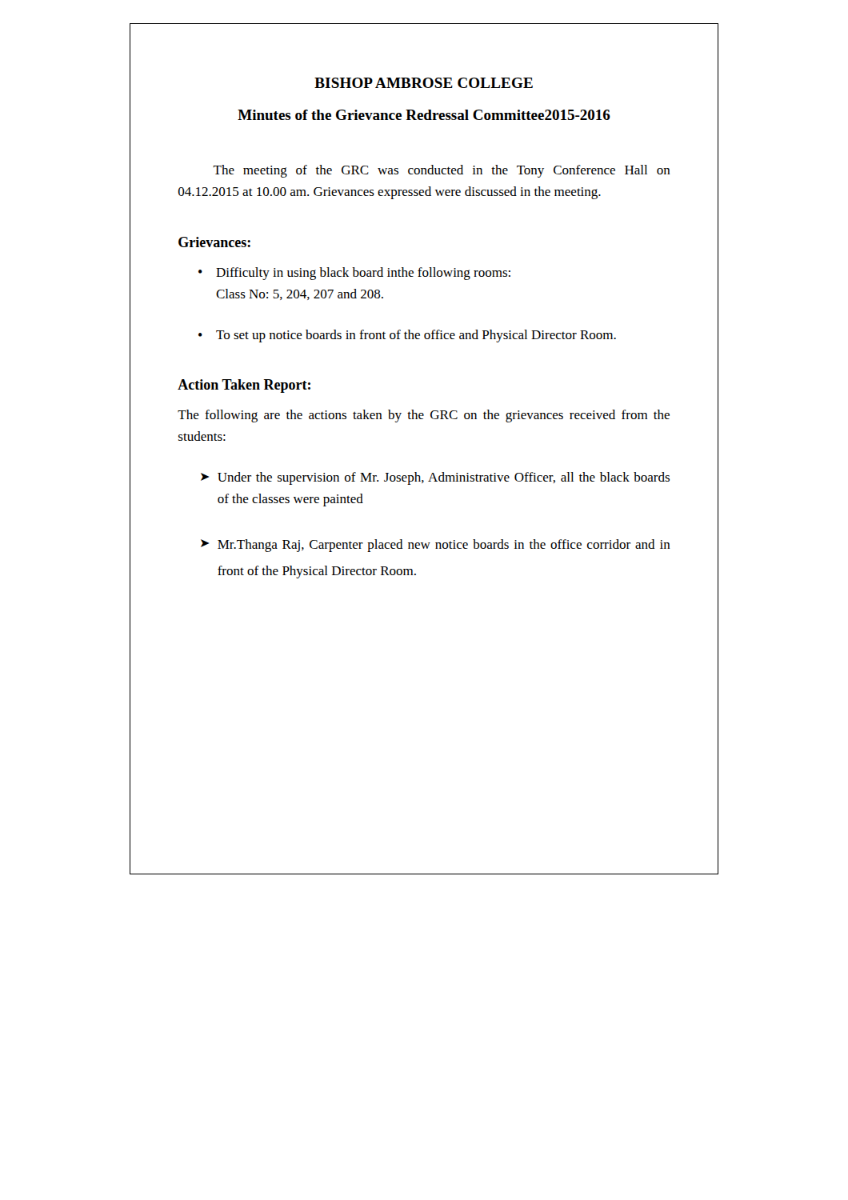BISHOP AMBROSE COLLEGE
Minutes of the Grievance Redressal Committee2015-2016
The meeting of the GRC was conducted in the Tony Conference Hall on 04.12.2015 at 10.00 am. Grievances expressed were discussed in the meeting.
Grievances:
Difficulty in using black board inthe following rooms: Class No: 5, 204, 207 and 208.
To set up notice boards in front of the office and Physical Director Room.
Action Taken Report:
The following are the actions taken by the GRC on the grievances received from the students:
Under the supervision of Mr. Joseph, Administrative Officer, all the black boards of the classes were painted
Mr.Thanga Raj, Carpenter placed new notice boards in the office corridor and in front of the Physical Director Room.